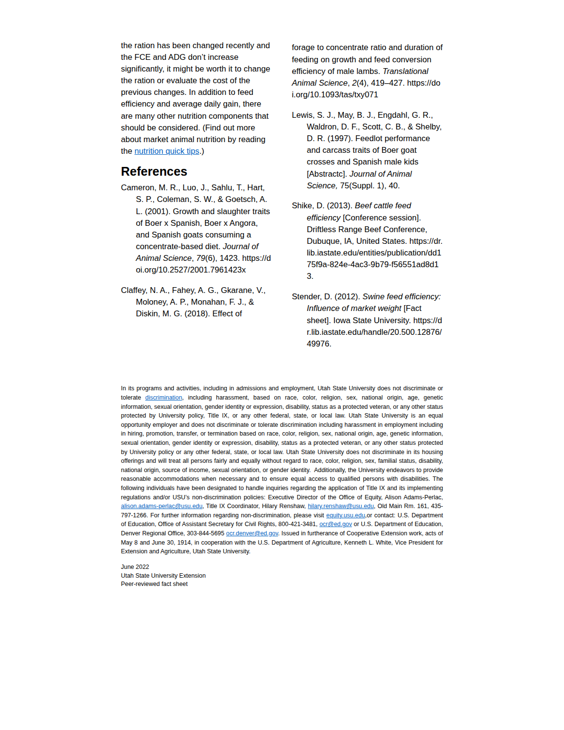the ration has been changed recently and the FCE and ADG don’t increase significantly, it might be worth it to change the ration or evaluate the cost of the previous changes. In addition to feed efficiency and average daily gain, there are many other nutrition components that should be considered. (Find out more about market animal nutrition by reading the nutrition quick tips.)
References
Cameron, M. R., Luo, J., Sahlu, T., Hart, S. P., Coleman, S. W., & Goetsch, A. L. (2001). Growth and slaughter traits of Boer x Spanish, Boer x Angora, and Spanish goats consuming a concentrate-based diet. Journal of Animal Science, 79(6), 1423. https://doi.org/10.2527/2001.7961423x
Claffey, N. A., Fahey, A. G., Gkarane, V., Moloney, A. P., Monahan, F. J., & Diskin, M. G. (2018). Effect of
forage to concentrate ratio and duration of feeding on growth and feed conversion efficiency of male lambs. Translational Animal Science, 2(4), 419–427. https://doi.org/10.1093/tas/txy071
Lewis, S. J., May, B. J., Engdahl, G. R., Waldron, D. F., Scott, C. B., & Shelby, D. R. (1997). Feedlot performance and carcass traits of Boer goat crosses and Spanish male kids [Abstractc]. Journal of Animal Science, 75(Suppl. 1), 40.
Shike, D. (2013). Beef cattle feed efficiency [Conference session]. Driftless Range Beef Conference, Dubuque, IA, United States. https://dr.lib.iastate.edu/entities/publication/dd175f9a-824e-4ac3-9b79-f56551ad8d13.
Stender, D. (2012). Swine feed efficiency: Influence of market weight [Fact sheet]. Iowa State University. https://dr.lib.iastate.edu/handle/20.500.12876/49976.
In its programs and activities, including in admissions and employment, Utah State University does not discriminate or tolerate discrimination, including harassment, based on race, color, religion, sex, national origin, age, genetic information, sexual orientation, gender identity or expression, disability, status as a protected veteran, or any other status protected by University policy, Title IX, or any other federal, state, or local law. Utah State University is an equal opportunity employer and does not discriminate or tolerate discrimination including harassment in employment including in hiring, promotion, transfer, or termination based on race, color, religion, sex, national origin, age, genetic information, sexual orientation, gender identity or expression, disability, status as a protected veteran, or any other status protected by University policy or any other federal, state, or local law. Utah State University does not discriminate in its housing offerings and will treat all persons fairly and equally without regard to race, color, religion, sex, familial status, disability, national origin, source of income, sexual orientation, or gender identity. Additionally, the University endeavors to provide reasonable accommodations when necessary and to ensure equal access to qualified persons with disabilities. The following individuals have been designated to handle inquiries regarding the application of Title IX and its implementing regulations and/or USU’s non-discrimination policies: Executive Director of the Office of Equity, Alison Adams-Perlac, alison.adams-perlac@usu.edu, Title IX Coordinator, Hilary Renshaw, hilary.renshaw@usu.edu, Old Main Rm. 161, 435-797-1266. For further information regarding non-discrimination, please visit equity.usu.edu,or contact: U.S. Department of Education, Office of Assistant Secretary for Civil Rights, 800-421-3481, ocr@ed.gov or U.S. Department of Education, Denver Regional Office, 303-844-5695 ocr.denver@ed.gov. Issued in furtherance of Cooperative Extension work, acts of May 8 and June 30, 1914, in cooperation with the U.S. Department of Agriculture, Kenneth L. White, Vice President for Extension and Agriculture, Utah State University.
June 2022
Utah State University Extension
Peer-reviewed fact sheet